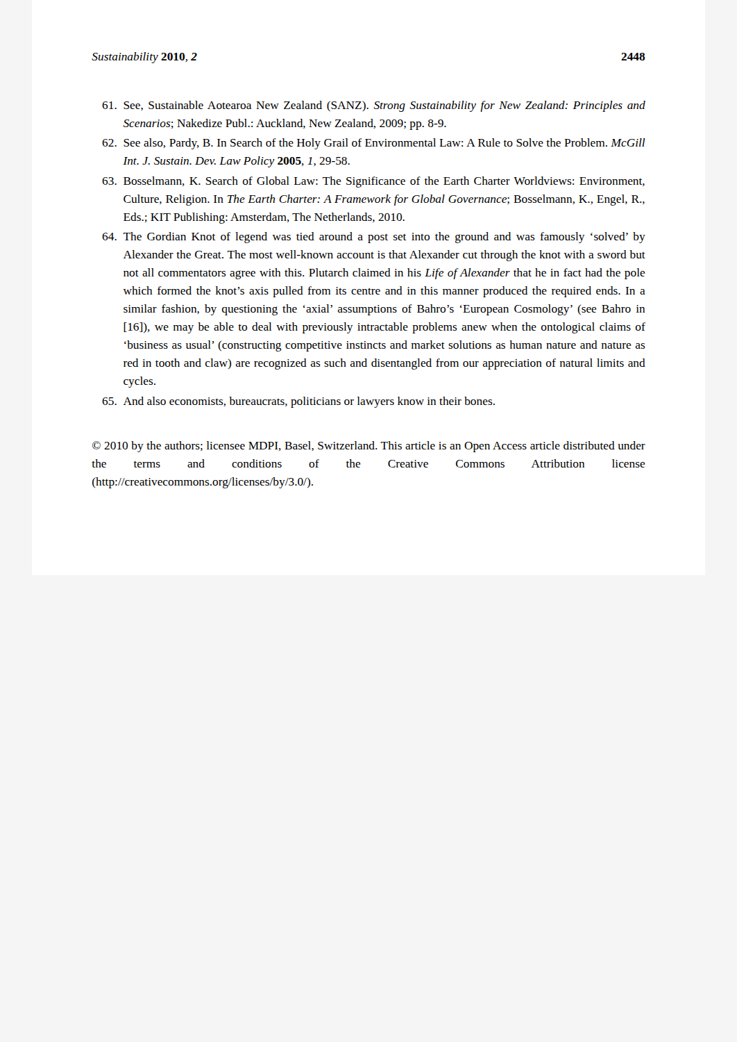Sustainability 2010, 2 2448
61. See, Sustainable Aotearoa New Zealand (SANZ). Strong Sustainability for New Zealand: Principles and Scenarios; Nakedize Publ.: Auckland, New Zealand, 2009; pp. 8-9.
62. See also, Pardy, B. In Search of the Holy Grail of Environmental Law: A Rule to Solve the Problem. McGill Int. J. Sustain. Dev. Law Policy 2005, 1, 29-58.
63. Bosselmann, K. Search of Global Law: The Significance of the Earth Charter Worldviews: Environment, Culture, Religion. In The Earth Charter: A Framework for Global Governance; Bosselmann, K., Engel, R., Eds.; KIT Publishing: Amsterdam, The Netherlands, 2010.
64. The Gordian Knot of legend was tied around a post set into the ground and was famously ‘solved’ by Alexander the Great. The most well-known account is that Alexander cut through the knot with a sword but not all commentators agree with this. Plutarch claimed in his Life of Alexander that he in fact had the pole which formed the knot’s axis pulled from its centre and in this manner produced the required ends. In a similar fashion, by questioning the ‘axial’ assumptions of Bahro’s ‘European Cosmology’ (see Bahro in [16]), we may be able to deal with previously intractable problems anew when the ontological claims of ‘business as usual’ (constructing competitive instincts and market solutions as human nature and nature as red in tooth and claw) are recognized as such and disentangled from our appreciation of natural limits and cycles.
65. And also economists, bureaucrats, politicians or lawyers know in their bones.
© 2010 by the authors; licensee MDPI, Basel, Switzerland. This article is an Open Access article distributed under the terms and conditions of the Creative Commons Attribution license (http://creativecommons.org/licenses/by/3.0/).